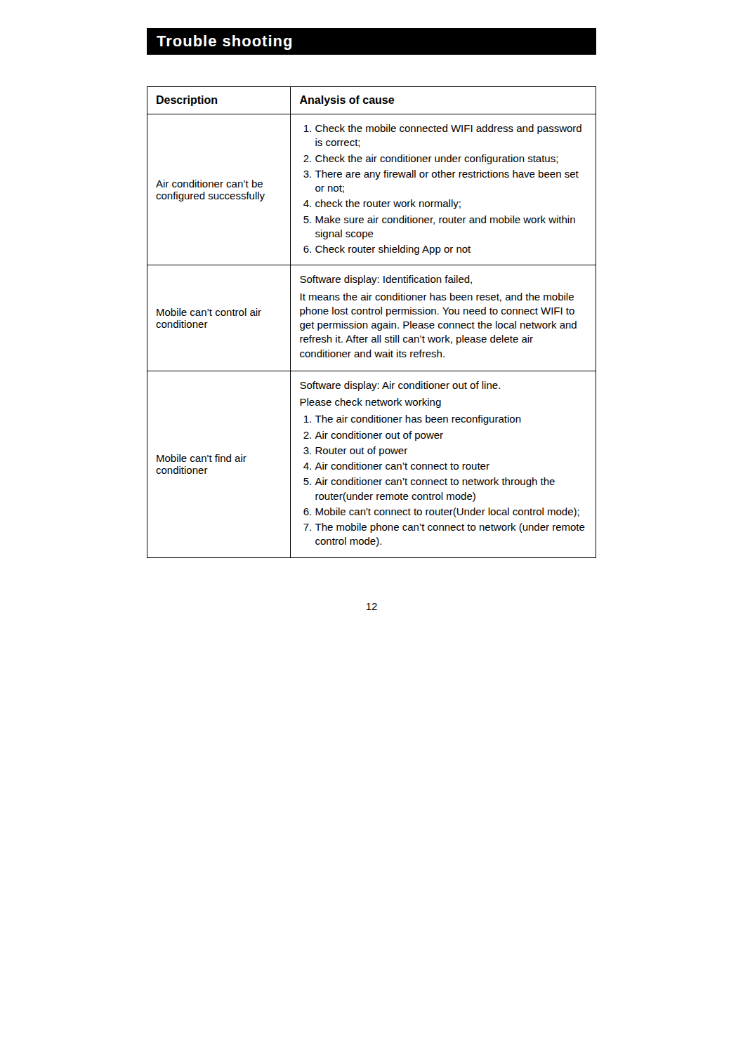Trouble shooting
| Description | Analysis of cause |
| --- | --- |
| Air conditioner can’t be configured successfully | Check the mobile connected WIFI address and password is correct; Check the air conditioner under configuration status; There are any firewall or other restrictions have been set or not; check the router work normally; Make sure air conditioner, router and mobile work within signal scope Check router shielding App or not |
| Mobile can’t control air conditioner | Software display: Identification failed, It means the air conditioner has been reset, and the mobile phone lost control permission. You need to connect WIFI to get permission again. Please connect the local network and refresh it. After all still can’t work, please delete air conditioner and wait its refresh. |
| Mobile can't find air conditioner | Software display: Air conditioner out of line. Please check network working The air conditioner has been reconfiguration Air conditioner out of power Router out of power Air conditioner can’t connect to router Air conditioner can’t connect to network through the router(under remote control mode) Mobile can't connect to router(Under local control mode); The mobile phone can’t connect to network (under remote control mode). |
12